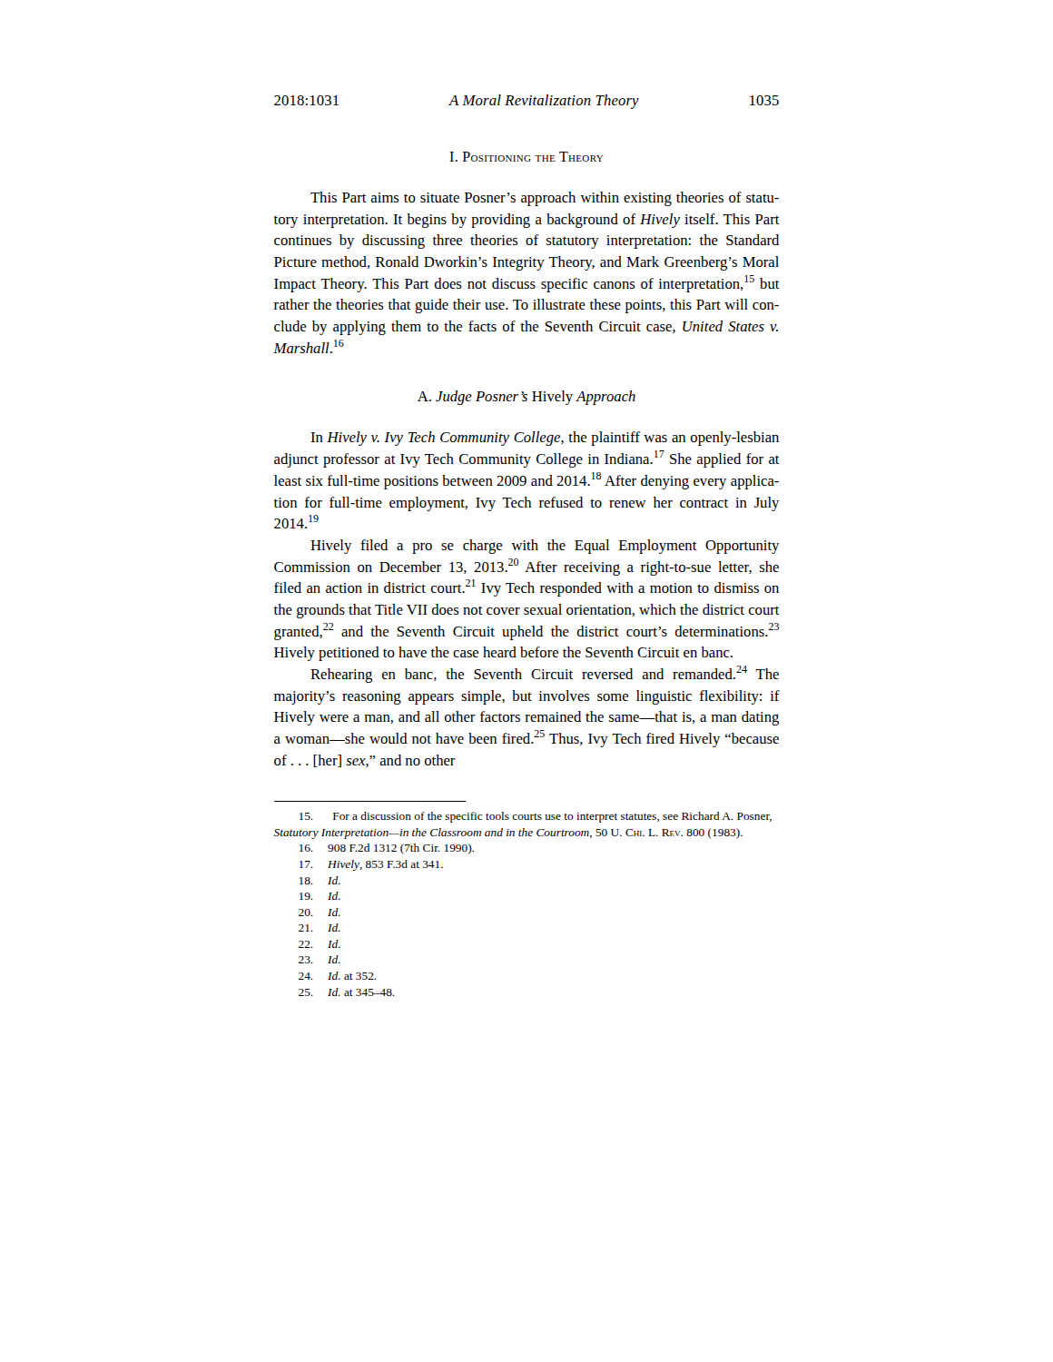2018:1031 A Moral Revitalization Theory 1035
I. Positioning the Theory
This Part aims to situate Posner’s approach within existing theories of statutory interpretation. It begins by providing a background of Hively itself. This Part continues by discussing three theories of statutory interpretation: the Standard Picture method, Ronald Dworkin’s Integrity Theory, and Mark Greenberg’s Moral Impact Theory. This Part does not discuss specific canons of interpretation,15 but rather the theories that guide their use. To illustrate these points, this Part will conclude by applying them to the facts of the Seventh Circuit case, United States v. Marshall.16
A. Judge Posner’s Hively Approach
In Hively v. Ivy Tech Community College, the plaintiff was an openly-lesbian adjunct professor at Ivy Tech Community College in Indiana.17 She applied for at least six full-time positions between 2009 and 2014.18 After denying every application for full-time employment, Ivy Tech refused to renew her contract in July 2014.19
Hively filed a pro se charge with the Equal Employment Opportunity Commission on December 13, 2013.20 After receiving a right-to-sue letter, she filed an action in district court.21 Ivy Tech responded with a motion to dismiss on the grounds that Title VII does not cover sexual orientation, which the district court granted,22 and the Seventh Circuit upheld the district court’s determinations.23 Hively petitioned to have the case heard before the Seventh Circuit en banc.
Rehearing en banc, the Seventh Circuit reversed and remanded.24 The majority’s reasoning appears simple, but involves some linguistic flexibility: if Hively were a man, and all other factors remained the same—that is, a man dating a woman—she would not have been fired.25 Thus, Ivy Tech fired Hively “because of . . . [her] sex,” and no other
15. For a discussion of the specific tools courts use to interpret statutes, see Richard A. Posner, Statutory Interpretation—in the Classroom and in the Courtroom, 50 U. Chi. L. Rev. 800 (1983).
16. 908 F.2d 1312 (7th Cir. 1990).
17. Hively, 853 F.3d at 341.
18. Id.
19. Id.
20. Id.
21. Id.
22. Id.
23. Id.
24. Id. at 352.
25. Id. at 345–48.